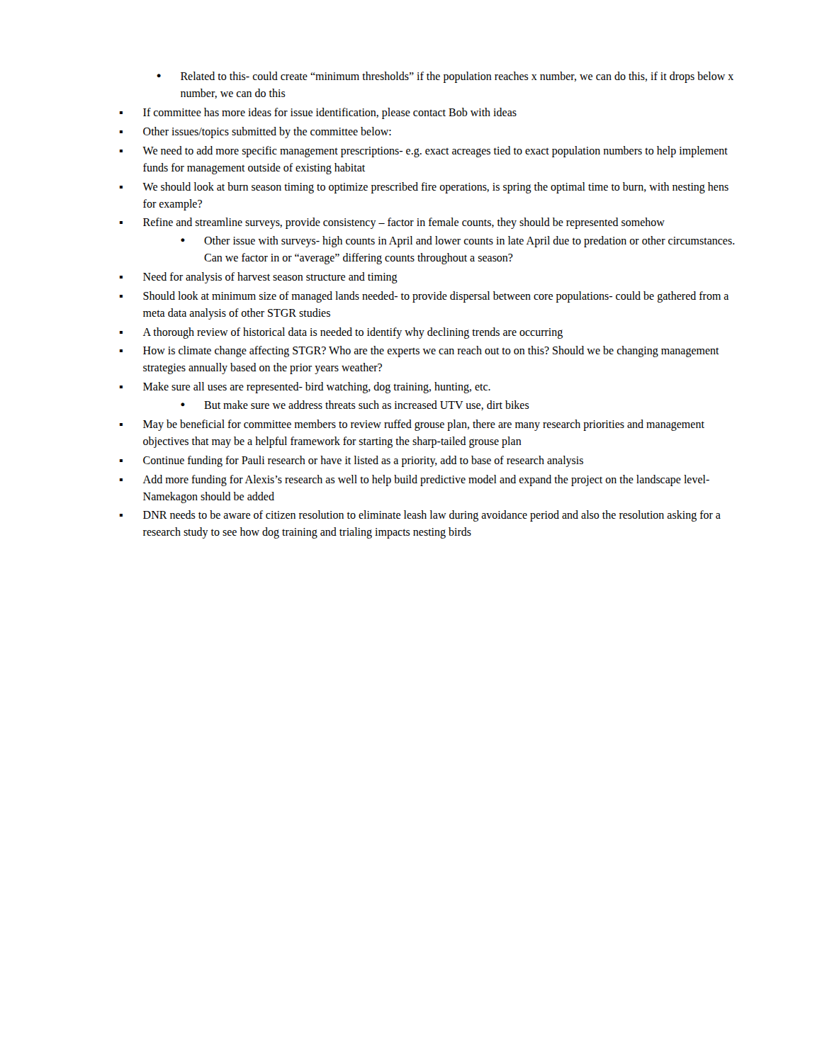Related to this- could create “minimum thresholds” if the population reaches x number, we can do this, if it drops below x number, we can do this
If committee has more ideas for issue identification, please contact Bob with ideas
Other issues/topics submitted by the committee below:
We need to add more specific management prescriptions- e.g. exact acreages tied to exact population numbers to help implement funds for management outside of existing habitat
We should look at burn season timing to optimize prescribed fire operations, is spring the optimal time to burn, with nesting hens for example?
Refine and streamline surveys, provide consistency – factor in female counts, they should be represented somehow
Other issue with surveys- high counts in April and lower counts in late April due to predation or other circumstances. Can we factor in or “average” differing counts throughout a season?
Need for analysis of harvest season structure and timing
Should look at minimum size of managed lands needed- to provide dispersal between core populations- could be gathered from a meta data analysis of other STGR studies
A thorough review of historical data is needed to identify why declining trends are occurring
How is climate change affecting STGR? Who are the experts we can reach out to on this? Should we be changing management strategies annually based on the prior years weather?
Make sure all uses are represented- bird watching, dog training, hunting, etc.
But make sure we address threats such as increased UTV use, dirt bikes
May be beneficial for committee members to review ruffed grouse plan, there are many research priorities and management objectives that may be a helpful framework for starting the sharp-tailed grouse plan
Continue funding for Pauli research or have it listed as a priority, add to base of research analysis
Add more funding for Alexis’s research as well to help build predictive model and expand the project on the landscape level- Namekagon should be added
DNR needs to be aware of citizen resolution to eliminate leash law during avoidance period and also the resolution asking for a research study to see how dog training and trialing impacts nesting birds